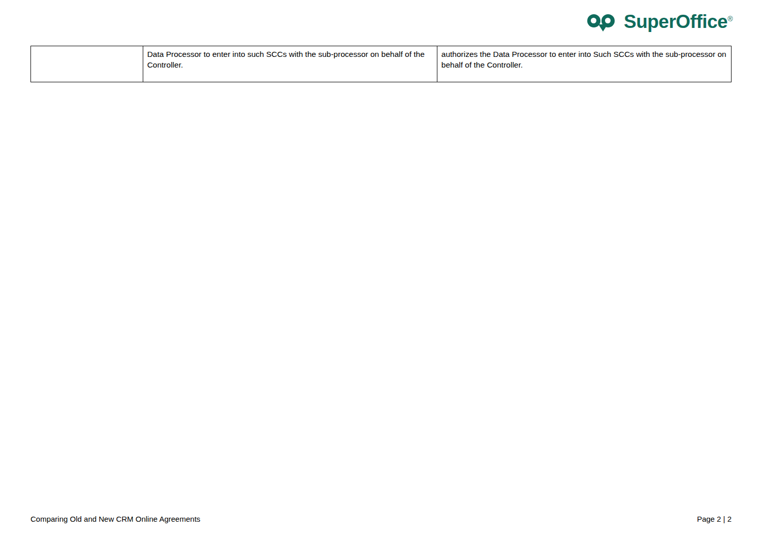SuperOffice®
| | Data Processor to enter into such SCCs with the sub-processor on behalf of the Controller. | authorizes the Data Processor to enter into Such SCCs with the sub-processor on behalf of the Controller. |
Comparing Old and New CRM Online Agreements
Page 2 | 2